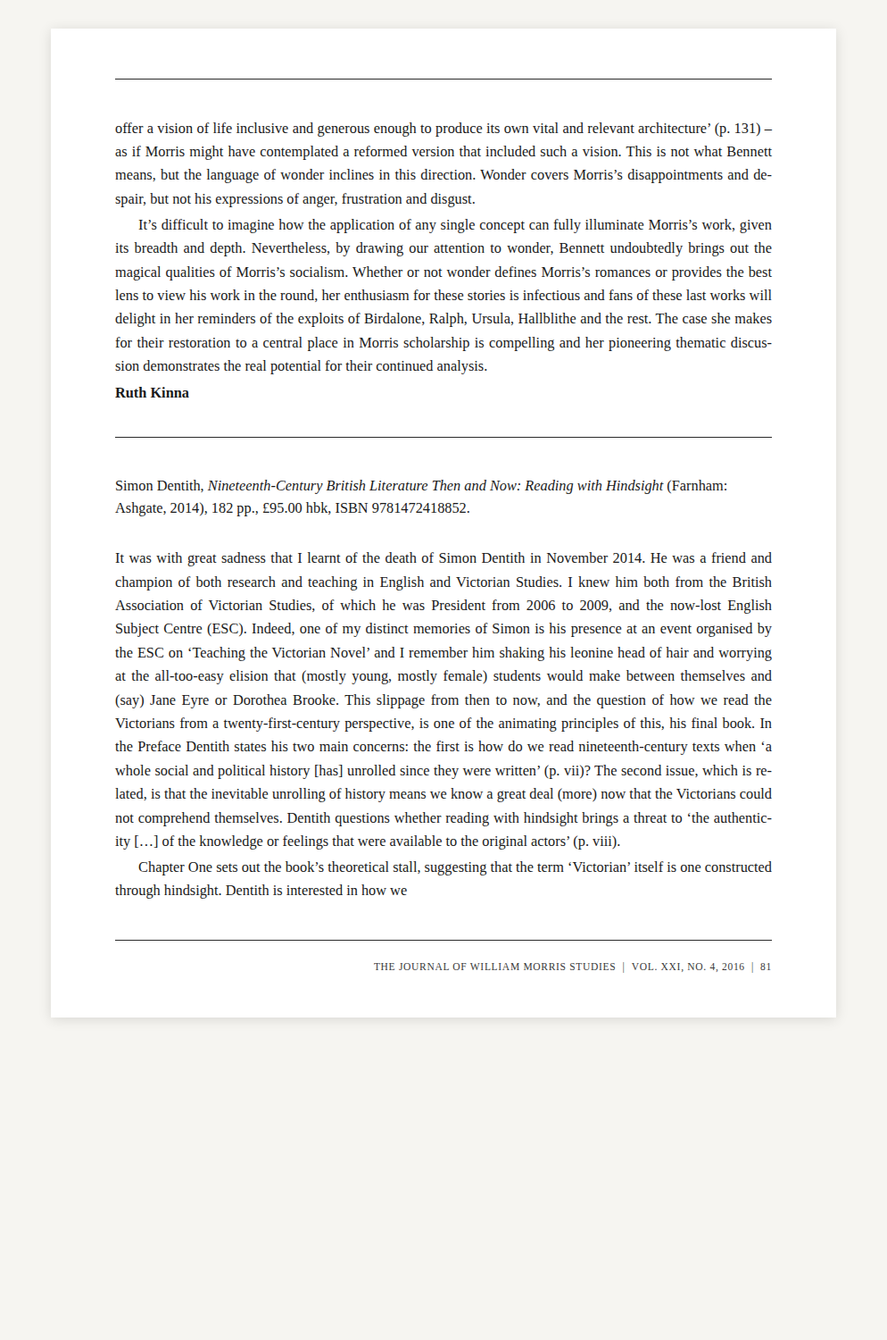offer a vision of life inclusive and generous enough to produce its own vital and relevant architecture’ (p. 131) – as if Morris might have contemplated a reformed version that included such a vision. This is not what Bennett means, but the language of wonder inclines in this direction. Wonder covers Morris’s disappointments and despair, but not his expressions of anger, frustration and disgust.
It’s difficult to imagine how the application of any single concept can fully illuminate Morris’s work, given its breadth and depth. Nevertheless, by drawing our attention to wonder, Bennett undoubtedly brings out the magical qualities of Morris’s socialism. Whether or not wonder defines Morris’s romances or provides the best lens to view his work in the round, her enthusiasm for these stories is infectious and fans of these last works will delight in her reminders of the exploits of Birdalone, Ralph, Ursula, Hallblithe and the rest. The case she makes for their restoration to a central place in Morris scholarship is compelling and her pioneering thematic discussion demonstrates the real potential for their continued analysis.
Ruth Kinna
Simon Dentith, Nineteenth-Century British Literature Then and Now: Reading with Hindsight (Farnham: Ashgate, 2014), 182 pp., £95.00 hbk, ISBN 9781472418852.
It was with great sadness that I learnt of the death of Simon Dentith in November 2014. He was a friend and champion of both research and teaching in English and Victorian Studies. I knew him both from the British Association of Victorian Studies, of which he was President from 2006 to 2009, and the now-lost English Subject Centre (ESC). Indeed, one of my distinct memories of Simon is his presence at an event organised by the ESC on ‘Teaching the Victorian Novel’ and I remember him shaking his leonine head of hair and worrying at the all-too-easy elision that (mostly young, mostly female) students would make between themselves and (say) Jane Eyre or Dorothea Brooke. This slippage from then to now, and the question of how we read the Victorians from a twenty-first-century perspective, is one of the animating principles of this, his final book. In the Preface Dentith states his two main concerns: the first is how do we read nineteenth-century texts when ‘a whole social and political history [has] unrolled since they were written’ (p. vii)? The second issue, which is related, is that the inevitable unrolling of history means we know a great deal (more) now that the Victorians could not comprehend themselves. Dentith questions whether reading with hindsight brings a threat to ‘the authenticity […] of the knowledge or feelings that were available to the original actors’ (p. viii).
Chapter One sets out the book’s theoretical stall, suggesting that the term ‘Victorian’ itself is one constructed through hindsight. Dentith is interested in how we
The Journal of William Morris Studies | Vol. XXI, No. 4, 2016 | 81